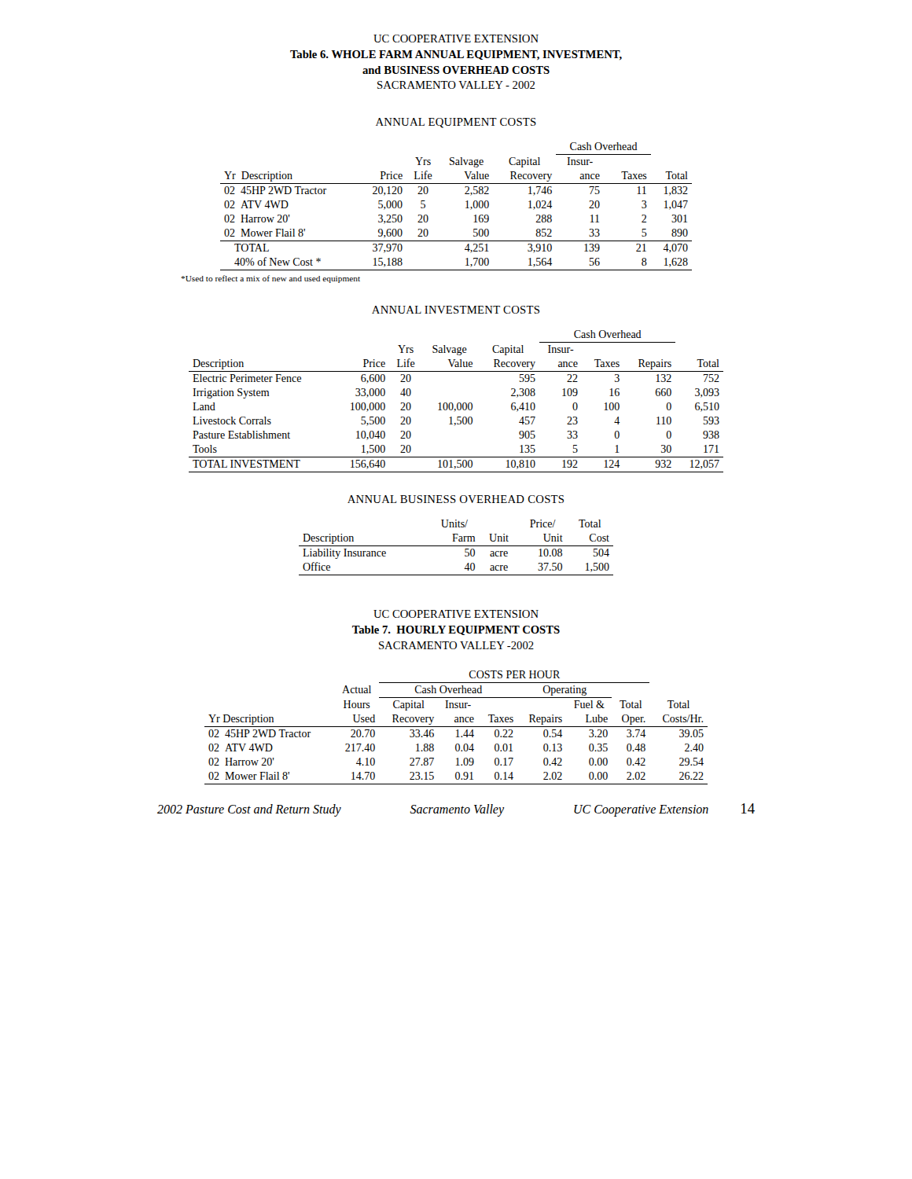UC COOPERATIVE EXTENSION
Table 6. WHOLE FARM ANNUAL EQUIPMENT, INVESTMENT,
and BUSINESS OVERHEAD COSTS
SACRAMENTO VALLEY - 2002
ANNUAL EQUIPMENT COSTS
| | Cash Overhead | |
| | | Yrs | Salvage | Capital | Insur- | | |
| Yr Description | Price | Life | Value | Recovery | ance | Taxes | Total |
| 02 45HP 2WD Tractor | 20,120 | 20 | 2,582 | 1,746 | 75 | 11 | 1,832 |
| 02 ATV 4WD | 5,000 | 5 | 1,000 | 1,024 | 20 | 3 | 1,047 |
| 02 Harrow 20' | 3,250 | 20 | 169 | 288 | 11 | 2 | 301 |
| 02 Mower Flail 8' | 9,600 | 20 | 500 | 852 | 33 | 5 | 890 |
| TOTAL | 37,970 | | 4,251 | 3,910 | 139 | 21 | 4,070 |
| 40% of New Cost * | 15,188 | | 1,700 | 1,564 | 56 | 8 | 1,628 |
*Used to reflect a mix of new and used equipment
ANNUAL INVESTMENT COSTS
| | Cash Overhead | |
| | | Yrs | Salvage | Capital | Insur- | | | |
| Description | Price | Life | Value | Recovery | ance | Taxes | Repairs | Total |
| Electric Perimeter Fence | 6,600 | 20 | | 595 | 22 | 3 | 132 | 752 |
| Irrigation System | 33,000 | 40 | | 2,308 | 109 | 16 | 660 | 3,093 |
| Land | 100,000 | 20 | 100,000 | 6,410 | 0 | 100 | 0 | 6,510 |
| Livestock Corrals | 5,500 | 20 | 1,500 | 457 | 23 | 4 | 110 | 593 |
| Pasture Establishment | 10,040 | 20 | | 905 | 33 | 0 | 0 | 938 |
| Tools | 1,500 | 20 | | 135 | 5 | 1 | 30 | 171 |
| TOTAL INVESTMENT | 156,640 | | 101,500 | 10,810 | 192 | 124 | 932 | 12,057 |
ANNUAL BUSINESS OVERHEAD COSTS
| | Units/ | | Price/ | Total |
| Description | Farm | Unit | Unit | Cost |
| Liability Insurance | 50 | acre | 10.08 | 504 |
| Office | 40 | acre | 37.50 | 1,500 |
UC COOPERATIVE EXTENSION
Table 7. HOURLY EQUIPMENT COSTS
SACRAMENTO VALLEY -2002
| | COSTS PER HOUR | |
| | Actual | Cash Overhead | Operating | | |
| | Hours | Capital | Insur- | | | Fuel & | Total | Total |
| Yr Description | Used | Recovery | ance | Taxes | Repairs | Lube | Oper. | Costs/Hr. |
| 02 45HP 2WD Tractor | 20.70 | 33.46 | 1.44 | 0.22 | 0.54 | 3.20 | 3.74 | 39.05 |
| 02 ATV 4WD | 217.40 | 1.88 | 0.04 | 0.01 | 0.13 | 0.35 | 0.48 | 2.40 |
| 02 Harrow 20' | 4.10 | 27.87 | 1.09 | 0.17 | 0.42 | 0.00 | 0.42 | 29.54 |
| 02 Mower Flail 8' | 14.70 | 23.15 | 0.91 | 0.14 | 2.02 | 0.00 | 2.02 | 26.22 |
2002 Pasture Cost and Return Study
Sacramento Valley
UC Cooperative Extension 14